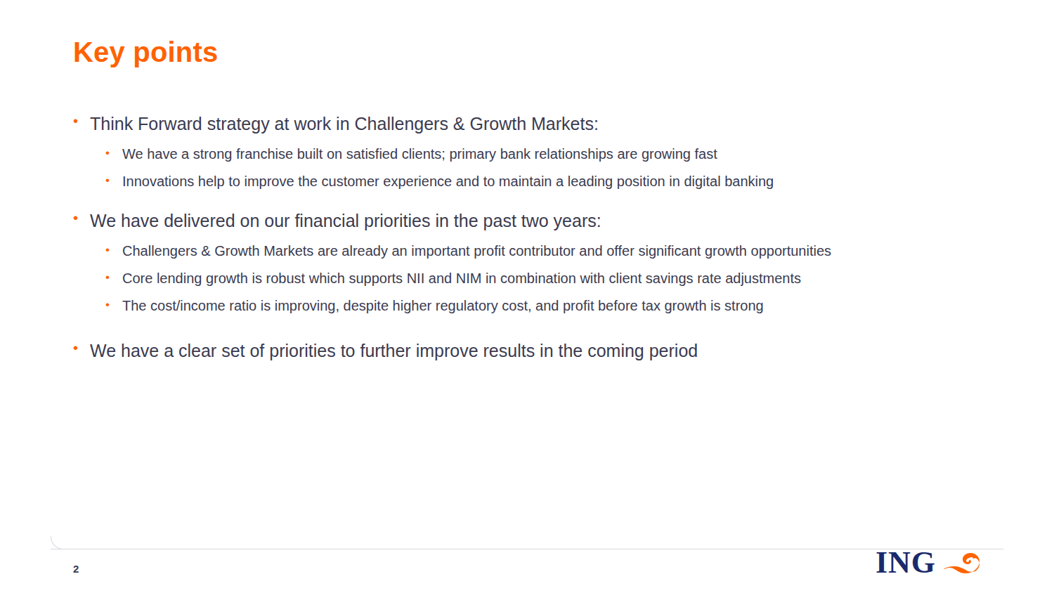Key points
Think Forward strategy at work in Challengers & Growth Markets:
We have a strong franchise built on satisfied clients; primary bank relationships are growing fast
Innovations help to improve the customer experience and to maintain a leading position in digital banking
We have delivered on our financial priorities in the past two years:
Challengers & Growth Markets are already an important profit contributor and offer significant growth opportunities
Core lending growth is robust which supports NII and NIM in combination with client savings rate adjustments
The cost/income ratio is improving, despite higher regulatory cost, and profit before tax growth is strong
We have a clear set of priorities to further improve results in the coming period
2
ING